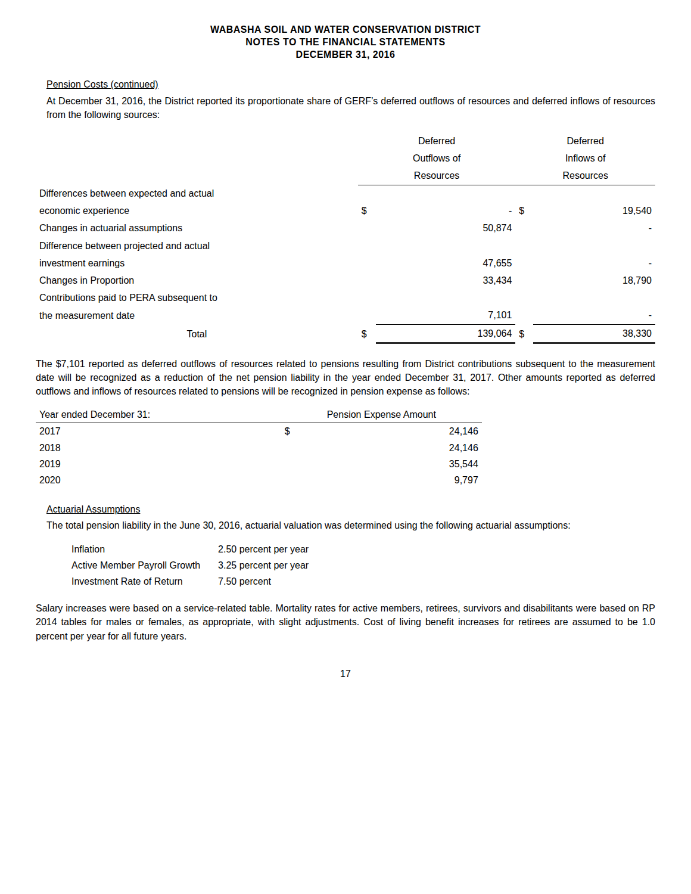WABASHA SOIL AND WATER CONSERVATION DISTRICT
NOTES TO THE FINANCIAL STATEMENTS
DECEMBER 31, 2016
Pension Costs (continued)
At December 31, 2016, the District reported its proportionate share of GERF’s deferred outflows of resources and deferred inflows of resources from the following sources:
| | Deferred | Deferred |
| | Outflows of | Inflows of |
| | Resources | Resources |
| Differences between expected and actual | | | | |
| economic experience | $ | - | $ | 19,540 |
| Changes in actuarial assumptions | | 50,874 | | - |
| Difference between projected and actual | | | | |
| investment earnings | | 47,655 | | - |
| Changes in Proportion | | 33,434 | | 18,790 |
| Contributions paid to PERA subsequent to | | | | |
| the measurement date | | 7,101 | | - |
| Total | $ | 139,064 | $ | 38,330 |
The $7,101 reported as deferred outflows of resources related to pensions resulting from District contributions subsequent to the measurement date will be recognized as a reduction of the net pension liability in the year ended December 31, 2017. Other amounts reported as deferred outflows and inflows of resources related to pensions will be recognized in pension expense as follows:
| Year ended December 31: | Pension Expense Amount |
| --- | --- |
| 2017 | $ | 24,146 |
| 2018 | | 24,146 |
| 2019 | | 35,544 |
| 2020 | | 9,797 |
Actuarial Assumptions
The total pension liability in the June 30, 2016, actuarial valuation was determined using the following actuarial assumptions:
| Inflation | 2.50 percent per year |
| Active Member Payroll Growth | 3.25 percent per year |
| Investment Rate of Return | 7.50 percent |
Salary increases were based on a service-related table. Mortality rates for active members, retirees, survivors and disabilitants were based on RP 2014 tables for males or females, as appropriate, with slight adjustments. Cost of living benefit increases for retirees are assumed to be 1.0 percent per year for all future years.
17